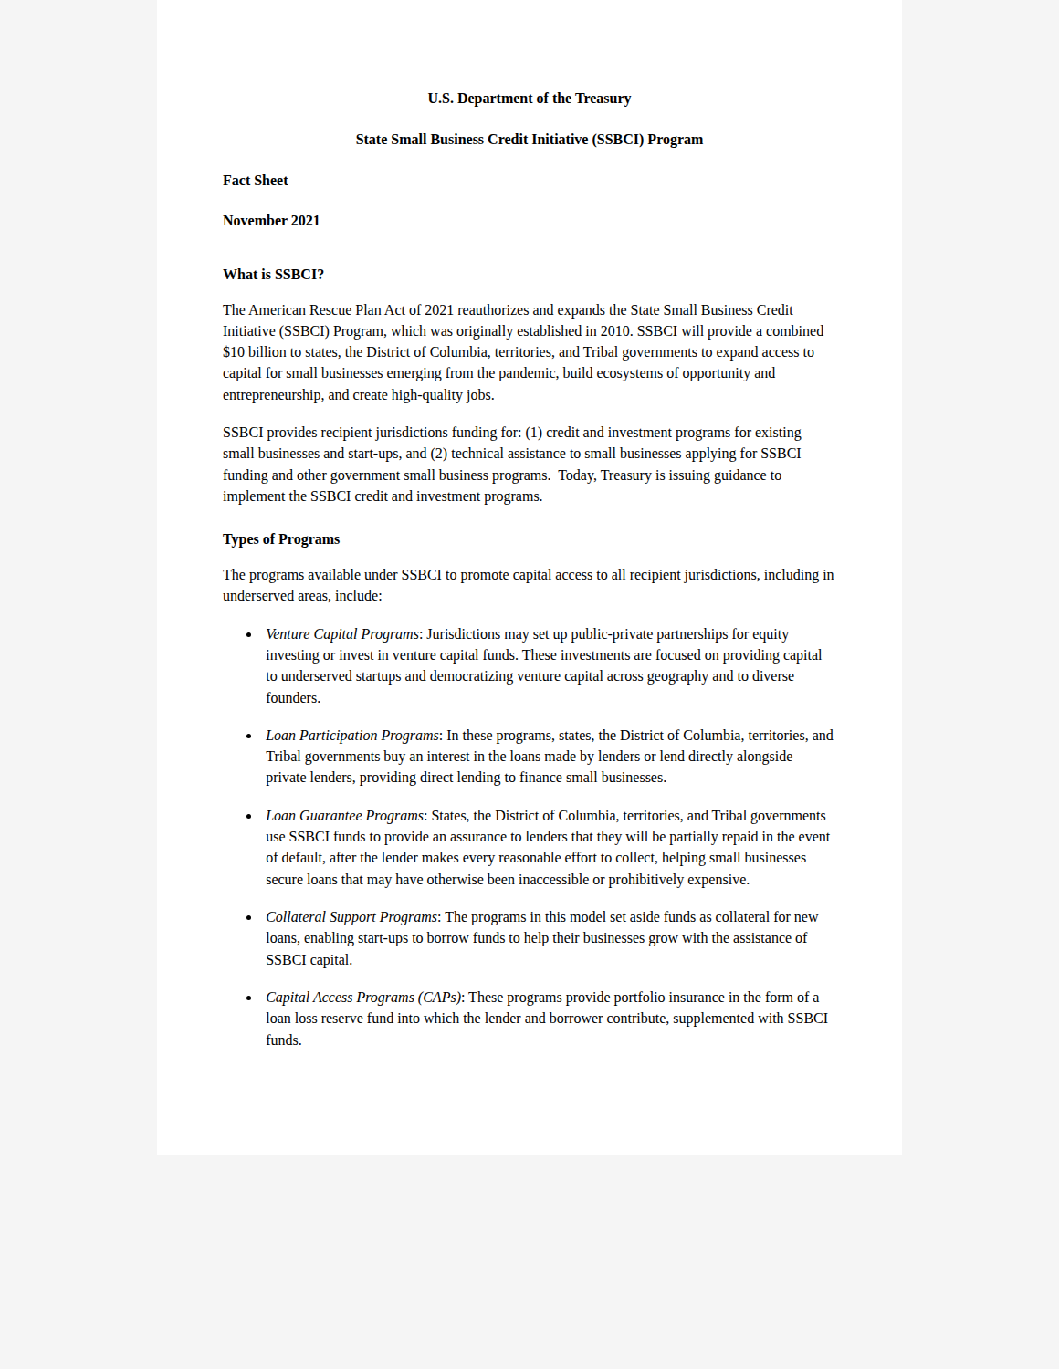U.S. Department of the Treasury
State Small Business Credit Initiative (SSBCI) Program
Fact Sheet
November 2021
What is SSBCI?
The American Rescue Plan Act of 2021 reauthorizes and expands the State Small Business Credit Initiative (SSBCI) Program, which was originally established in 2010. SSBCI will provide a combined $10 billion to states, the District of Columbia, territories, and Tribal governments to expand access to capital for small businesses emerging from the pandemic, build ecosystems of opportunity and entrepreneurship, and create high-quality jobs.
SSBCI provides recipient jurisdictions funding for: (1) credit and investment programs for existing small businesses and start-ups, and (2) technical assistance to small businesses applying for SSBCI funding and other government small business programs. Today, Treasury is issuing guidance to implement the SSBCI credit and investment programs.
Types of Programs
The programs available under SSBCI to promote capital access to all recipient jurisdictions, including in underserved areas, include:
Venture Capital Programs: Jurisdictions may set up public-private partnerships for equity investing or invest in venture capital funds. These investments are focused on providing capital to underserved startups and democratizing venture capital across geography and to diverse founders.
Loan Participation Programs: In these programs, states, the District of Columbia, territories, and Tribal governments buy an interest in the loans made by lenders or lend directly alongside private lenders, providing direct lending to finance small businesses.
Loan Guarantee Programs: States, the District of Columbia, territories, and Tribal governments use SSBCI funds to provide an assurance to lenders that they will be partially repaid in the event of default, after the lender makes every reasonable effort to collect, helping small businesses secure loans that may have otherwise been inaccessible or prohibitively expensive.
Collateral Support Programs: The programs in this model set aside funds as collateral for new loans, enabling start-ups to borrow funds to help their businesses grow with the assistance of SSBCI capital.
Capital Access Programs (CAPs): These programs provide portfolio insurance in the form of a loan loss reserve fund into which the lender and borrower contribute, supplemented with SSBCI funds.